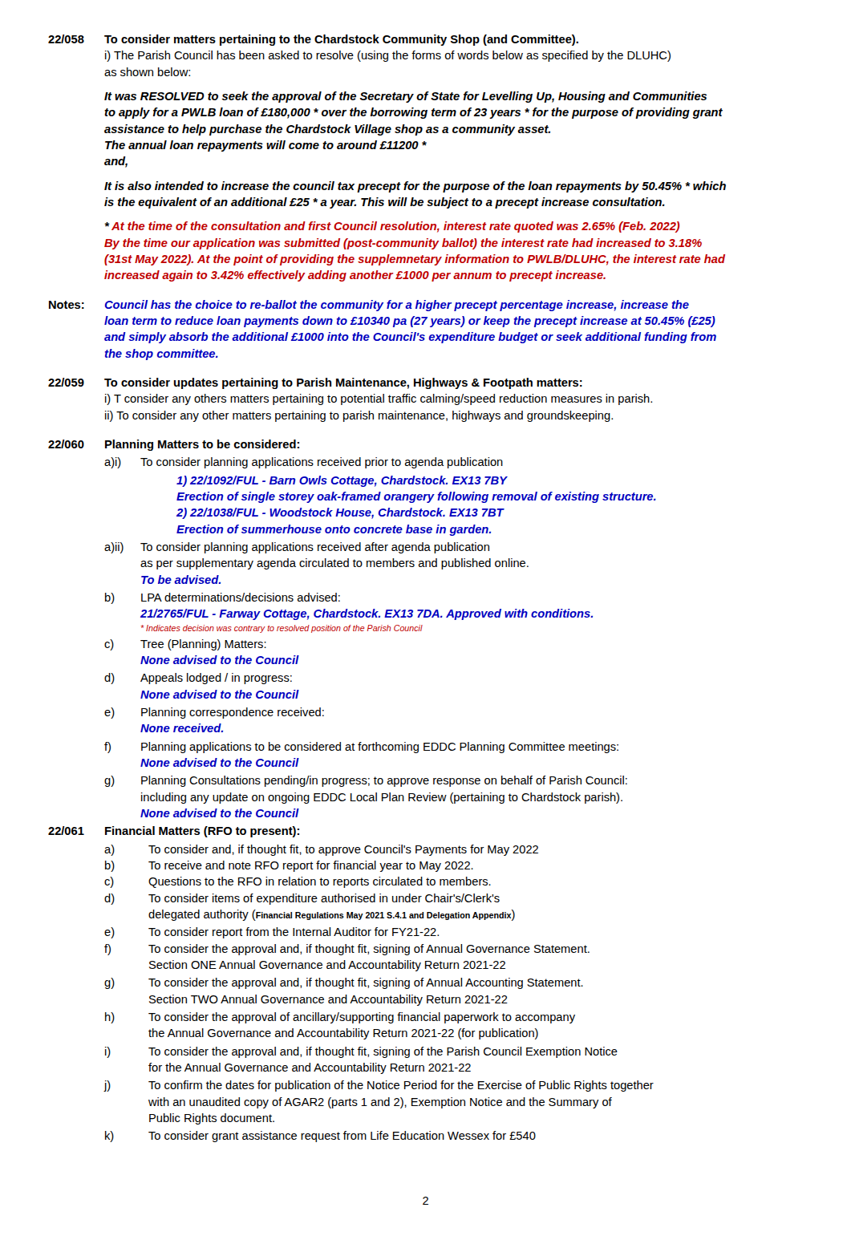| 22/058 | To consider matters pertaining to the Chardstock Community Shop (and Committee). i) The Parish Council has been asked to resolve (using the forms of words below as specified by the DLUHC) as shown below: It was RESOLVED to seek the approval of the Secretary of State for Levelling Up, Housing and Communities to apply for a PWLB loan of £180,000 * over the borrowing term of 23 years * for the purpose of providing grant assistance to help purchase the Chardstock Village shop as a community asset. The annual loan repayments will come to around £11200 * and, It is also intended to increase the council tax precept for the purpose of the loan repayments by 50.45% * which is the equivalent of an additional £25 * a year. This will be subject to a precept increase consultation. * At the time of the consultation and first Council resolution, interest rate quoted was 2.65% (Feb. 2022) By the time our application was submitted (post-community ballot) the interest rate had increased to 3.18% (31st May 2022). At the point of providing the supplemnetary information to PWLB/DLUHC, the interest rate had increased again to 3.42% effectively adding another £1000 per annum to precept increase. |
| Notes: | Council has the choice to re-ballot the community for a higher precept percentage increase, increase the loan term to reduce loan payments down to £10340 pa (27 years) or keep the precept increase at 50.45% (£25) and simply absorb the additional £1000 into the Council's expenditure budget or seek additional funding from the shop committee. |
| 22/059 | To consider updates pertaining to Parish Maintenance, Highways & Footpath matters: i) T consider any others matters pertaining to potential traffic calming/speed reduction measures in parish. ii) To consider any other matters pertaining to parish maintenance, highways and groundskeeping. |
| 22/060 | Planning Matters to be considered: |
| | a)i) | To consider planning applications received prior to agenda publication |
| | | 1) 22/1092/FUL - Barn Owls Cottage, Chardstock. EX13 7BY Erection of single storey oak-framed orangery following removal of existing structure. 2) 22/1038/FUL - Woodstock House, Chardstock. EX13 7BT Erection of summerhouse onto concrete base in garden. |
| | a)ii) | To consider planning applications received after agenda publication as per supplementary agenda circulated to members and published online. To be advised. |
| | b) | LPA determinations/decisions advised: 21/2765/FUL - Farway Cottage, Chardstock. EX13 7DA. Approved with conditions. * Indicates decision was contrary to resolved position of the Parish Council |
| | c) | Tree (Planning) Matters: None advised to the Council |
| | d) | Appeals lodged / in progress: None advised to the Council |
| | e) | Planning correspondence received: None received. |
| | f) | Planning applications to be considered at forthcoming EDDC Planning Committee meetings: None advised to the Council |
| | g) | Planning Consultations pending/in progress; to approve response on behalf of Parish Council: including any update on ongoing EDDC Local Plan Review (pertaining to Chardstock parish). None advised to the Council |
| 22/061 | Financial Matters (RFO to present): |
| | a) | To consider and, if thought fit, to approve Council's Payments for May 2022 |
| | b) | To receive and note RFO report for financial year to May 2022. |
| | c) | Questions to the RFO in relation to reports circulated to members. |
| | d) | To consider items of expenditure authorised in under Chair's/Clerk's delegated authority ( Financial Regulations May 2021 S.4.1 and Delegation Appendix ) |
| | e) | To consider report from the Internal Auditor for FY21-22. |
| | f) | To consider the approval and, if thought fit, signing of Annual Governance Statement. Section ONE Annual Governance and Accountability Return 2021-22 |
| | g) | To consider the approval and, if thought fit, signing of Annual Accounting Statement. Section TWO Annual Governance and Accountability Return 2021-22 |
| | h) | To consider the approval of ancillary/supporting financial paperwork to accompany the Annual Governance and Accountability Return 2021-22 (for publication) |
| | i) | To consider the approval and, if thought fit, signing of the Parish Council Exemption Notice for the Annual Governance and Accountability Return 2021-22 |
| | j) | To confirm the dates for publication of the Notice Period for the Exercise of Public Rights together with an unaudited copy of AGAR2 (parts 1 and 2), Exemption Notice and the Summary of Public Rights document. |
| | k) | To consider grant assistance request from Life Education Wessex for £540 |
2